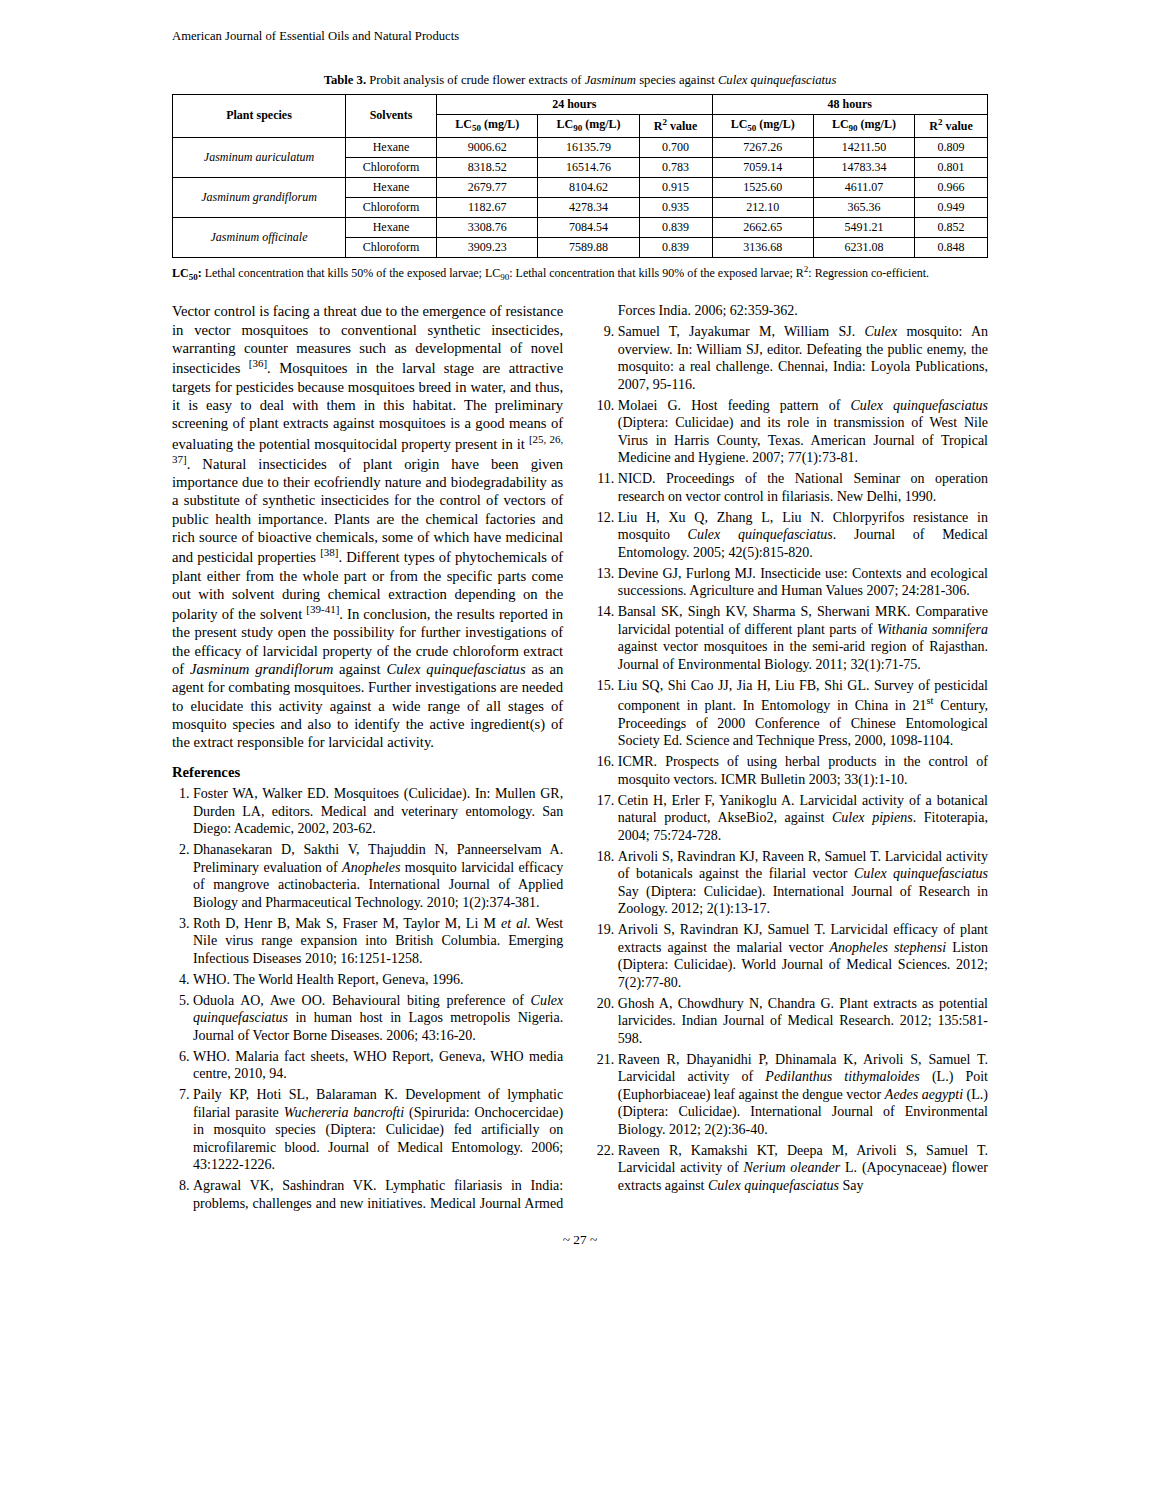American Journal of Essential Oils and Natural Products
Table 3. Probit analysis of crude flower extracts of Jasminum species against Culex quinquefasciatus
| Plant species | Solvents | 24 hours | 48 hours |
| --- | --- | --- | --- |
| LC 50 (mg/L) | LC 90 (mg/L) | R 2 value | LC 50 (mg/L) | LC 90 (mg/L) | R 2 value |
| Jasminum auriculatum | Hexane | 9006.62 | 16135.79 | 0.700 | 7267.26 | 14211.50 | 0.809 |
| Chloroform | 8318.52 | 16514.76 | 0.783 | 7059.14 | 14783.34 | 0.801 |
| Jasminum grandiflorum | Hexane | 2679.77 | 8104.62 | 0.915 | 1525.60 | 4611.07 | 0.966 |
| Chloroform | 1182.67 | 4278.34 | 0.935 | 212.10 | 365.36 | 0.949 |
| Jasminum officinale | Hexane | 3308.76 | 7084.54 | 0.839 | 2662.65 | 5491.21 | 0.852 |
| Chloroform | 3909.23 | 7589.88 | 0.839 | 3136.68 | 6231.08 | 0.848 |
LC50: Lethal concentration that kills 50% of the exposed larvae; LC90: Lethal concentration that kills 90% of the exposed larvae; R2: Regression co-efficient.
Vector control is facing a threat due to the emergence of resistance in vector mosquitoes to conventional synthetic insecticides, warranting counter measures such as developmental of novel insecticides [36]. Mosquitoes in the larval stage are attractive targets for pesticides because mosquitoes breed in water, and thus, it is easy to deal with them in this habitat. The preliminary screening of plant extracts against mosquitoes is a good means of evaluating the potential mosquitocidal property present in it [25, 26, 37]. Natural insecticides of plant origin have been given importance due to their ecofriendly nature and biodegradability as a substitute of synthetic insecticides for the control of vectors of public health importance. Plants are the chemical factories and rich source of bioactive chemicals, some of which have medicinal and pesticidal properties [38]. Different types of phytochemicals of plant either from the whole part or from the specific parts come out with solvent during chemical extraction depending on the polarity of the solvent [39-41]. In conclusion, the results reported in the present study open the possibility for further investigations of the efficacy of larvicidal property of the crude chloroform extract of Jasminum grandiflorum against Culex quinquefasciatus as an agent for combating mosquitoes. Further investigations are needed to elucidate this activity against a wide range of all stages of mosquito species and also to identify the active ingredient(s) of the extract responsible for larvicidal activity.
References
Foster WA, Walker ED. Mosquitoes (Culicidae). In: Mullen GR, Durden LA, editors. Medical and veterinary entomology. San Diego: Academic, 2002, 203-62.
Dhanasekaran D, Sakthi V, Thajuddin N, Panneerselvam A. Preliminary evaluation of Anopheles mosquito larvicidal efficacy of mangrove actinobacteria. International Journal of Applied Biology and Pharmaceutical Technology. 2010; 1(2):374-381.
Roth D, Henr B, Mak S, Fraser M, Taylor M, Li M et al. West Nile virus range expansion into British Columbia. Emerging Infectious Diseases 2010; 16:1251-1258.
WHO. The World Health Report, Geneva, 1996.
Oduola AO, Awe OO. Behavioural biting preference of Culex quinquefasciatus in human host in Lagos metropolis Nigeria. Journal of Vector Borne Diseases. 2006; 43:16-20.
WHO. Malaria fact sheets, WHO Report, Geneva, WHO media centre, 2010, 94.
Paily KP, Hoti SL, Balaraman K. Development of lymphatic filarial parasite Wuchereria bancrofti (Spirurida: Onchocercidae) in mosquito species (Diptera: Culicidae) fed artificially on microfilaremic blood. Journal of Medical Entomology. 2006; 43:1222-1226.
Agrawal VK, Sashindran VK. Lymphatic filariasis in India: problems, challenges and new initiatives. Medical Journal Armed Forces India. 2006; 62:359-362.
Samuel T, Jayakumar M, William SJ. Culex mosquito: An overview. In: William SJ, editor. Defeating the public enemy, the mosquito: a real challenge. Chennai, India: Loyola Publications, 2007, 95-116.
Molaei G. Host feeding pattern of Culex quinquefasciatus (Diptera: Culicidae) and its role in transmission of West Nile Virus in Harris County, Texas. American Journal of Tropical Medicine and Hygiene. 2007; 77(1):73-81.
NICD. Proceedings of the National Seminar on operation research on vector control in filariasis. New Delhi, 1990.
Liu H, Xu Q, Zhang L, Liu N. Chlorpyrifos resistance in mosquito Culex quinquefasciatus. Journal of Medical Entomology. 2005; 42(5):815-820.
Devine GJ, Furlong MJ. Insecticide use: Contexts and ecological successions. Agriculture and Human Values 2007; 24:281-306.
Bansal SK, Singh KV, Sharma S, Sherwani MRK. Comparative larvicidal potential of different plant parts of Withania somnifera against vector mosquitoes in the semi-arid region of Rajasthan. Journal of Environmental Biology. 2011; 32(1):71-75.
Liu SQ, Shi Cao JJ, Jia H, Liu FB, Shi GL. Survey of pesticidal component in plant. In Entomology in China in 21st Century, Proceedings of 2000 Conference of Chinese Entomological Society Ed. Science and Technique Press, 2000, 1098-1104.
ICMR. Prospects of using herbal products in the control of mosquito vectors. ICMR Bulletin 2003; 33(1):1-10.
Cetin H, Erler F, Yanikoglu A. Larvicidal activity of a botanical natural product, AkseBio2, against Culex pipiens. Fitoterapia, 2004; 75:724-728.
Arivoli S, Ravindran KJ, Raveen R, Samuel T. Larvicidal activity of botanicals against the filarial vector Culex quinquefasciatus Say (Diptera: Culicidae). International Journal of Research in Zoology. 2012; 2(1):13-17.
Arivoli S, Ravindran KJ, Samuel T. Larvicidal efficacy of plant extracts against the malarial vector Anopheles stephensi Liston (Diptera: Culicidae). World Journal of Medical Sciences. 2012; 7(2):77-80.
Ghosh A, Chowdhury N, Chandra G. Plant extracts as potential larvicides. Indian Journal of Medical Research. 2012; 135:581-598.
Raveen R, Dhayanidhi P, Dhinamala K, Arivoli S, Samuel T. Larvicidal activity of Pedilanthus tithymaloides (L.) Poit (Euphorbiaceae) leaf against the dengue vector Aedes aegypti (L.) (Diptera: Culicidae). International Journal of Environmental Biology. 2012; 2(2):36-40.
Raveen R, Kamakshi KT, Deepa M, Arivoli S, Samuel T. Larvicidal activity of Nerium oleander L. (Apocynaceae) flower extracts against Culex quinquefasciatus Say
~ 27 ~